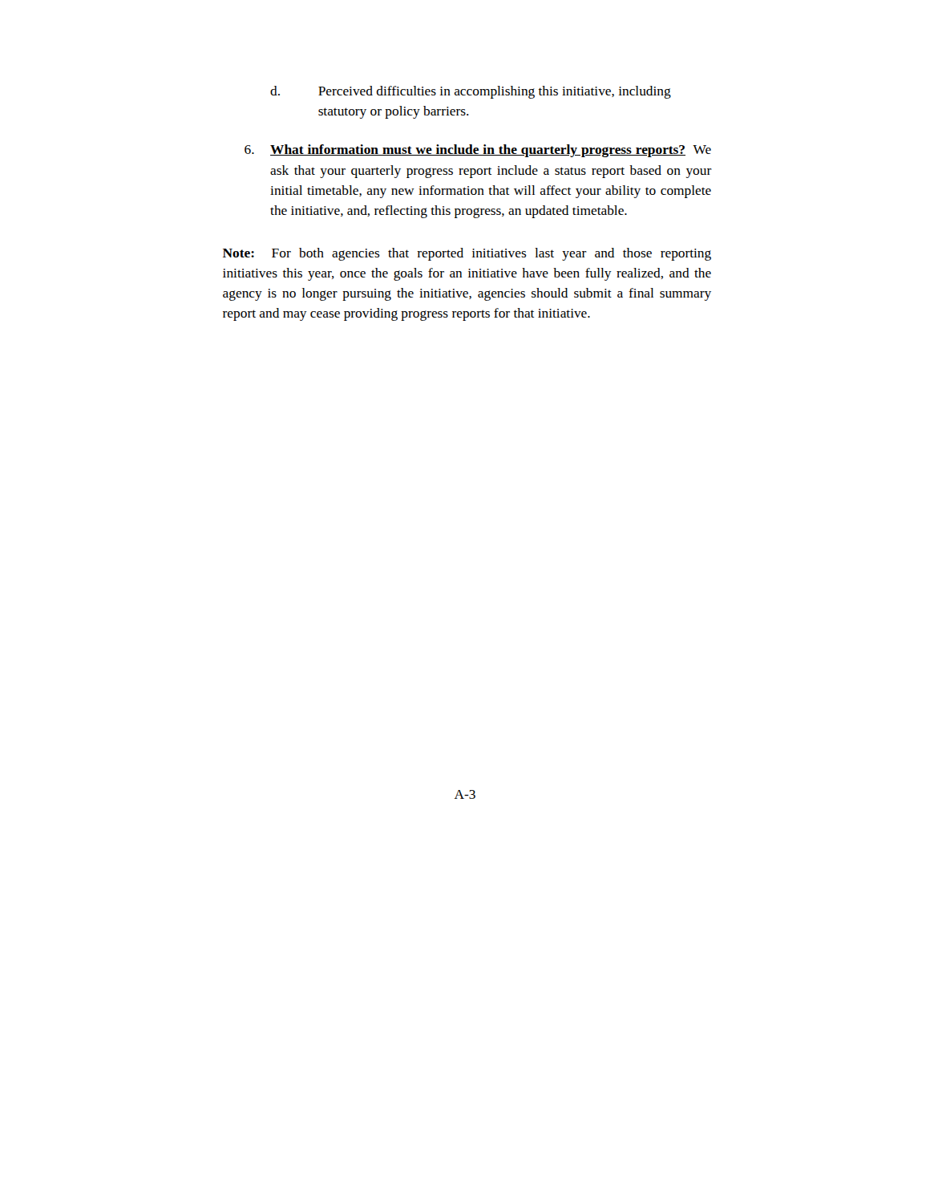d.
Perceived difficulties in accomplishing this initiative, including statutory or policy barriers.
6.
What information must we include in the quarterly progress reports? We ask that your quarterly progress report include a status report based on your initial timetable, any new information that will affect your ability to complete the initiative, and, reflecting this progress, an updated timetable.
Note: For both agencies that reported initiatives last year and those reporting initiatives this year, once the goals for an initiative have been fully realized, and the agency is no longer pursuing the initiative, agencies should submit a final summary report and may cease providing progress reports for that initiative.
A-3